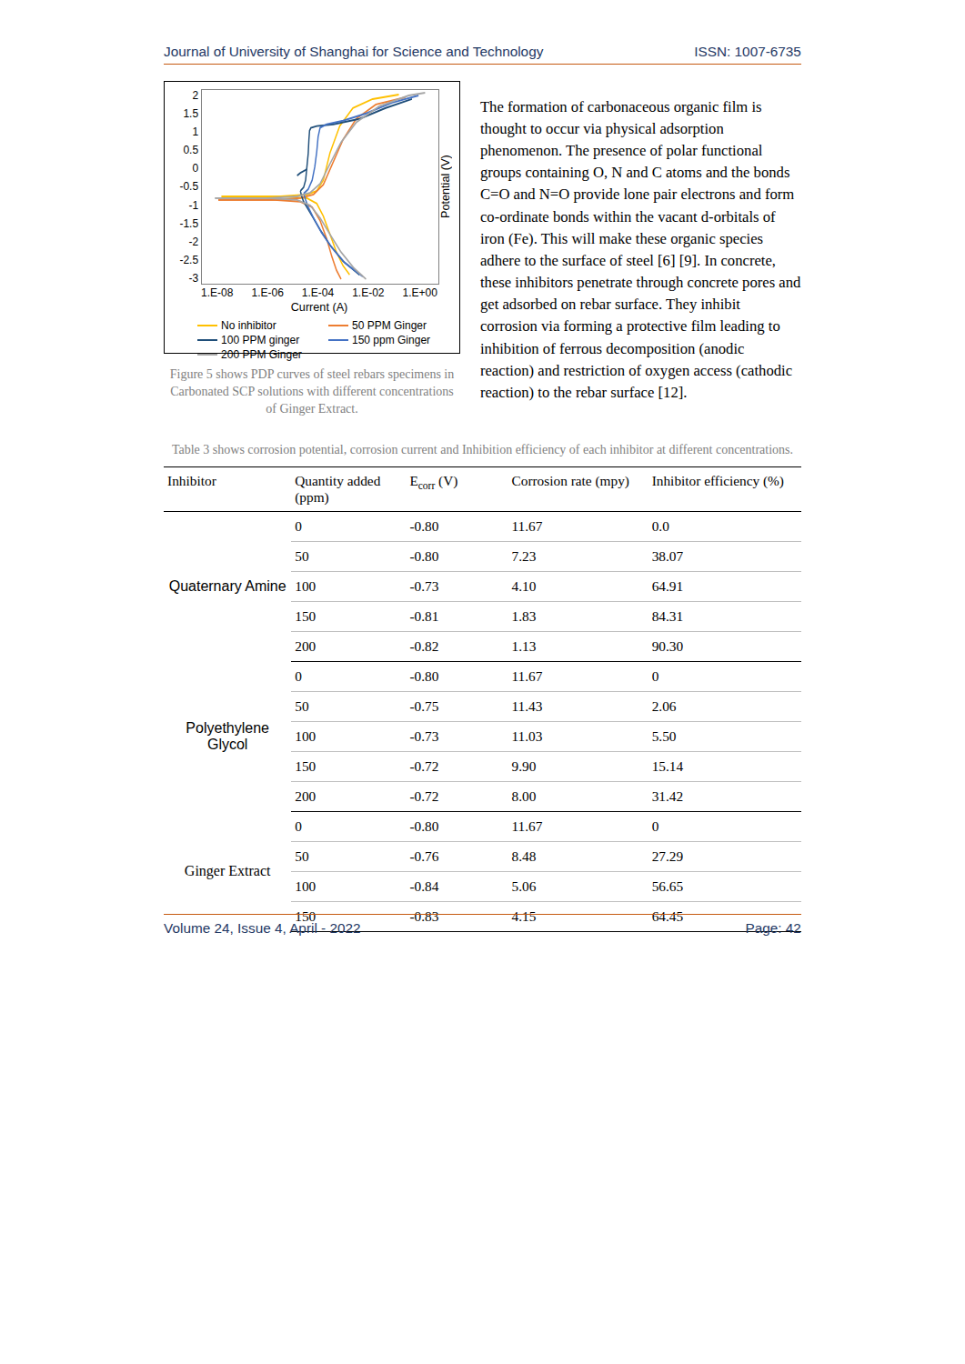Journal of University of Shanghai for Science and Technology
ISSN: 1007-6735
2
1.5
1
0.5
0
-0.5
-1
-1.5
-2
-2.5
-3
Potential (V)
1.E-08
1.E-06
1.E-04
1.E-02
1.E+00
Current (A)
No inhibitor
50 PPM Ginger
100 PPM ginger
150 ppm Ginger
200 PPM Ginger
Figure 5 shows PDP curves of steel rebars specimens in Carbonated SCP solutions with different concentrations of Ginger Extract.
The formation of carbonaceous organic film is thought to occur via physical adsorption phenomenon. The presence of polar functional groups containing O, N and C atoms and the bonds C=O and N=O provide lone pair electrons and form co-ordinate bonds within the vacant d-orbitals of iron (Fe). This will make these organic species adhere to the surface of steel [6] [9]. In concrete, these inhibitors penetrate through concrete pores and get adsorbed on rebar surface. They inhibit corrosion via forming a protective film leading to inhibition of ferrous decomposition (anodic reaction) and restriction of oxygen access (cathodic reaction) to the rebar surface [12].
Table 3 shows corrosion potential, corrosion current and Inhibition efficiency of each inhibitor at different concentrations.
| Inhibitor | Quantity added (ppm) | E corr (V) | Corrosion rate (mpy) | Inhibitor efficiency (%) |
| --- | --- | --- | --- | --- |
| Quaternary Amine | 0 | -0.80 | 11.67 | 0.0 |
| 50 | -0.80 | 7.23 | 38.07 |
| 100 | -0.73 | 4.10 | 64.91 |
| 150 | -0.81 | 1.83 | 84.31 |
| 200 | -0.82 | 1.13 | 90.30 |
| Polyethylene Glycol | 0 | -0.80 | 11.67 | 0 |
| 50 | -0.75 | 11.43 | 2.06 |
| 100 | -0.73 | 11.03 | 5.50 |
| 150 | -0.72 | 9.90 | 15.14 |
| 200 | -0.72 | 8.00 | 31.42 |
| Ginger Extract | 0 | -0.80 | 11.67 | 0 |
| 50 | -0.76 | 8.48 | 27.29 |
| 100 | -0.84 | 5.06 | 56.65 |
| 150 | -0.83 | 4.15 | 64.45 |
Volume 24, Issue 4, April - 2022
Page: 42